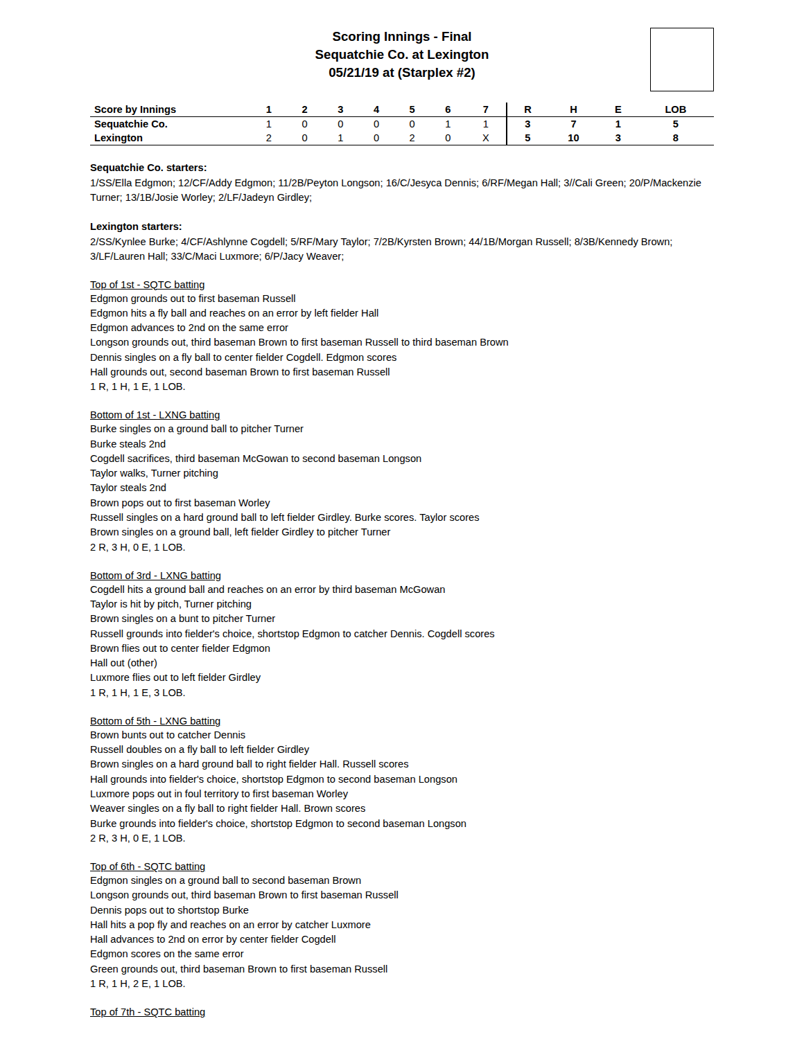Scoring Innings - Final Sequatchie Co. at Lexington 05/21/19 at (Starplex #2)
| Score by Innings | 1 | 2 | 3 | 4 | 5 | 6 | 7 | R | H | E | LOB |
| --- | --- | --- | --- | --- | --- | --- | --- | --- | --- | --- | --- |
| Sequatchie Co. | 1 | 0 | 0 | 0 | 0 | 1 | 1 | 3 | 7 | 1 | 5 |
| Lexington | 2 | 0 | 1 | 0 | 2 | 0 | X | 5 | 10 | 3 | 8 |
Sequatchie Co. starters:
1/SS/Ella Edgmon; 12/CF/Addy Edgmon; 11/2B/Peyton Longson; 16/C/Jesyca Dennis; 6/RF/Megan Hall; 3//Cali Green; 20/P/Mackenzie Turner; 13/1B/Josie Worley; 2/LF/Jadeyn Girdley;
Lexington starters:
2/SS/Kynlee Burke; 4/CF/Ashlynne Cogdell; 5/RF/Mary Taylor; 7/2B/Kyrsten Brown; 44/1B/Morgan Russell; 8/3B/Kennedy Brown; 3/LF/Lauren Hall; 33/C/Maci Luxmore; 6/P/Jacy Weaver;
Top of 1st - SQTC batting
Edgmon grounds out to first baseman Russell
Edgmon hits a fly ball and reaches on an error by left fielder Hall
Edgmon advances to 2nd on the same error
Longson grounds out, third baseman Brown to first baseman Russell to third baseman Brown
Dennis singles on a fly ball to center fielder Cogdell. Edgmon scores
Hall grounds out, second baseman Brown to first baseman Russell
1 R, 1 H, 1 E, 1 LOB.
Bottom of 1st - LXNG batting
Burke singles on a ground ball to pitcher Turner
Burke steals 2nd
Cogdell sacrifices, third baseman McGowan to second baseman Longson
Taylor walks, Turner pitching
Taylor steals 2nd
Brown pops out to first baseman Worley
Russell singles on a hard ground ball to left fielder Girdley. Burke scores. Taylor scores
Brown singles on a ground ball, left fielder Girdley to pitcher Turner
2 R, 3 H, 0 E, 1 LOB.
Bottom of 3rd - LXNG batting
Cogdell hits a ground ball and reaches on an error by third baseman McGowan
Taylor is hit by pitch, Turner pitching
Brown singles on a bunt to pitcher Turner
Russell grounds into fielder's choice, shortstop Edgmon to catcher Dennis. Cogdell scores
Brown flies out to center fielder Edgmon
Hall out (other)
Luxmore flies out to left fielder Girdley
1 R, 1 H, 1 E, 3 LOB.
Bottom of 5th - LXNG batting
Brown bunts out to catcher Dennis
Russell doubles on a fly ball to left fielder Girdley
Brown singles on a hard ground ball to right fielder Hall. Russell scores
Hall grounds into fielder's choice, shortstop Edgmon to second baseman Longson
Luxmore pops out in foul territory to first baseman Worley
Weaver singles on a fly ball to right fielder Hall. Brown scores
Burke grounds into fielder's choice, shortstop Edgmon to second baseman Longson
2 R, 3 H, 0 E, 1 LOB.
Top of 6th - SQTC batting
Edgmon singles on a ground ball to second baseman Brown
Longson grounds out, third baseman Brown to first baseman Russell
Dennis pops out to shortstop Burke
Hall hits a pop fly and reaches on an error by catcher Luxmore
Hall advances to 2nd on error by center fielder Cogdell
Edgmon scores on the same error
Green grounds out, third baseman Brown to first baseman Russell
1 R, 1 H, 2 E, 1 LOB.
Top of 7th - SQTC batting